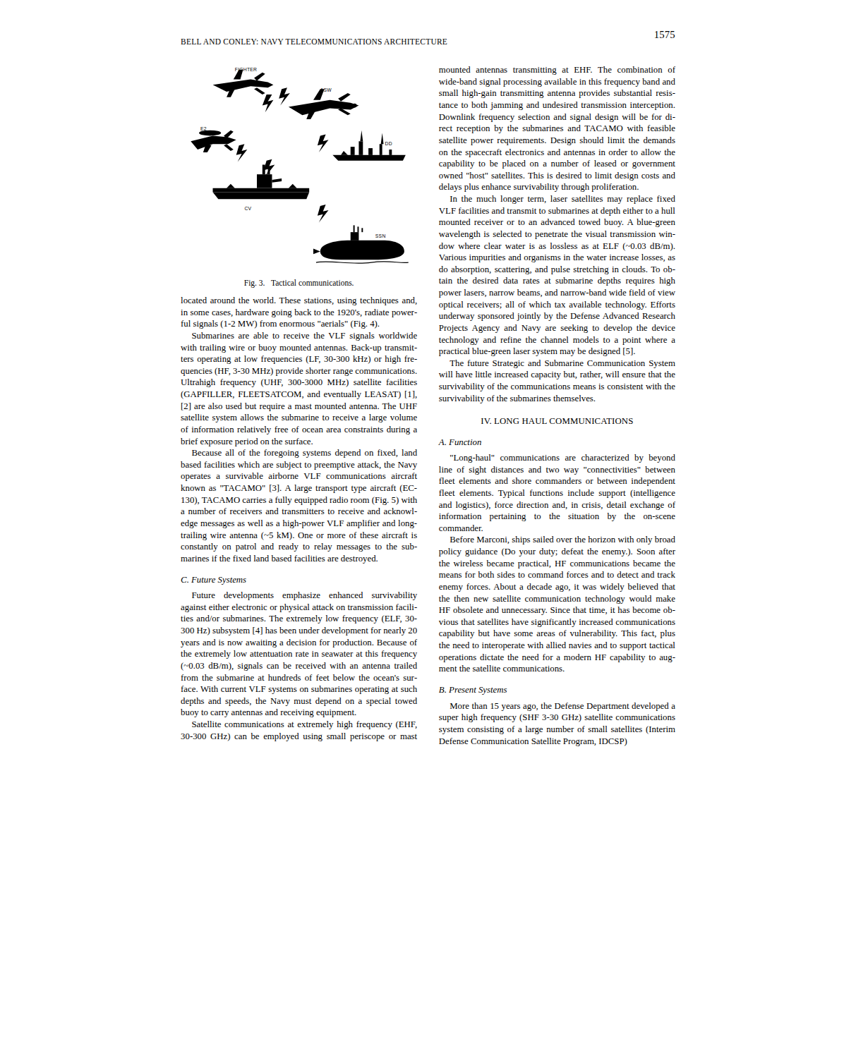BELL AND CONLEY: NAVY TELECOMMUNICATIONS ARCHITECTURE 1575
FIGHTER ASW E2 DD CV SSN
Fig. 3. Tactical communications.
located around the world. These stations, using techniques and, in some cases, hardware going back to the 1920's, radiate powerful signals (1-2 MW) from enormous "aerials" (Fig. 4).
Submarines are able to receive the VLF signals worldwide with trailing wire or buoy mounted antennas. Back-up transmitters operating at low frequencies (LF, 30-300 kHz) or high frequencies (HF, 3-30 MHz) provide shorter range communications. Ultrahigh frequency (UHF, 300-3000 MHz) satellite facilities (GAPFILLER, FLEETSATCOM, and eventually LEASAT) [1], [2] are also used but require a mast mounted antenna. The UHF satellite system allows the submarine to receive a large volume of information relatively free of ocean area constraints during a brief exposure period on the surface.
Because all of the foregoing systems depend on fixed, land based facilities which are subject to preemptive attack, the Navy operates a survivable airborne VLF communications aircraft known as "TACAMO" [3]. A large transport type aircraft (EC-130), TACAMO carries a fully equipped radio room (Fig. 5) with a number of receivers and transmitters to receive and acknowledge messages as well as a high-power VLF amplifier and long-trailing wire antenna (~5 kM). One or more of these aircraft is constantly on patrol and ready to relay messages to the submarines if the fixed land based facilities are destroyed.
C. Future Systems
Future developments emphasize enhanced survivability against either electronic or physical attack on transmission facilities and/or submarines. The extremely low frequency (ELF, 30-300 Hz) subsystem [4] has been under development for nearly 20 years and is now awaiting a decision for production. Because of the extremely low attentuation rate in seawater at this frequency (~0.03 dB/m), signals can be received with an antenna trailed from the submarine at hundreds of feet below the ocean's surface. With current VLF systems on submarines operating at such depths and speeds, the Navy must depend on a special towed buoy to carry antennas and receiving equipment.
Satellite communications at extremely high frequency (EHF, 30-300 GHz) can be employed using small periscope or mast mounted antennas transmitting at EHF. The combination of wide-band signal processing available in this frequency band and small high-gain transmitting antenna provides substantial resistance to both jamming and undesired transmission interception. Downlink frequency selection and signal design will be for direct reception by the submarines and TACAMO with feasible satellite power requirements. Design should limit the demands on the spacecraft electronics and antennas in order to allow the capability to be placed on a number of leased or government owned "host" satellites. This is desired to limit design costs and delays plus enhance survivability through proliferation.
In the much longer term, laser satellites may replace fixed VLF facilities and transmit to submarines at depth either to a hull mounted receiver or to an advanced towed buoy. A blue-green wavelength is selected to penetrate the visual transmission window where clear water is as lossless as at ELF (~0.03 dB/m). Various impurities and organisms in the water increase losses, as do absorption, scattering, and pulse stretching in clouds. To obtain the desired data rates at submarine depths requires high power lasers, narrow beams, and narrow-band wide field of view optical receivers; all of which tax available technology. Efforts underway sponsored jointly by the Defense Advanced Research Projects Agency and Navy are seeking to develop the device technology and refine the channel models to a point where a practical blue-green laser system may be designed [5].
The future Strategic and Submarine Communication System will have little increased capacity but, rather, will ensure that the survivability of the communications means is consistent with the survivability of the submarines themselves.
IV. LONG HAUL COMMUNICATIONS
A. Function
"Long-haul" communications are characterized by beyond line of sight distances and two way "connectivities" between fleet elements and shore commanders or between independent fleet elements. Typical functions include support (intelligence and logistics), force direction and, in crisis, detail exchange of information pertaining to the situation by the on-scene commander.
Before Marconi, ships sailed over the horizon with only broad policy guidance (Do your duty; defeat the enemy.). Soon after the wireless became practical, HF communications became the means for both sides to command forces and to detect and track enemy forces. About a decade ago, it was widely believed that the then new satellite communication technology would make HF obsolete and unnecessary. Since that time, it has become obvious that satellites have significantly increased communications capability but have some areas of vulnerability. This fact, plus the need to interoperate with allied navies and to support tactical operations dictate the need for a modern HF capability to augment the satellite communications.
B. Present Systems
More than 15 years ago, the Defense Department developed a super high frequency (SHF 3-30 GHz) satellite communications system consisting of a large number of small satellites (Interim Defense Communication Satellite Program, IDCSP)